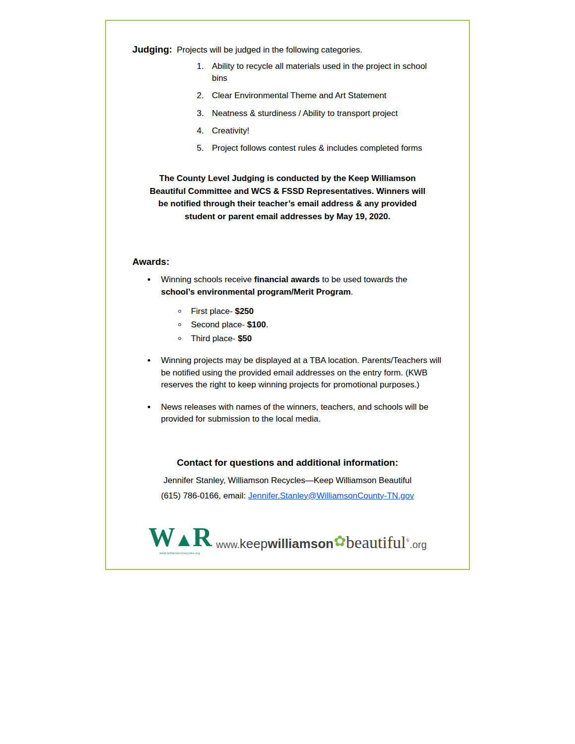Judging: Projects will be judged in the following categories.
Ability to recycle all materials used in the project in school bins
Clear Environmental Theme and Art Statement
Neatness & sturdiness / Ability to transport project
Creativity!
Project follows contest rules & includes completed forms
The County Level Judging is conducted by the Keep Williamson Beautiful Committee and WCS & FSSD Representatives. Winners will be notified through their teacher’s email address & any provided student or parent email addresses by May 19, 2020.
Awards:
Winning schools receive financial awards to be used towards the school’s environmental program/Merit Program.
First place- $250
Second place- $100.
Third place- $50
Winning projects may be displayed at a TBA location. Parents/Teachers will be notified using the provided email addresses on the entry form. (KWB reserves the right to keep winning projects for promotional purposes.)
News releases with names of the winners, teachers, and schools will be provided for submission to the local media.
Contact for questions and additional information:
Jennifer Stanley, Williamson Recycles—Keep Williamson Beautiful
(615) 786-0166, email: Jennifer.Stanley@WilliamsonCounty-TN.gov
W▲R
www.williamsonrecycles.org
www. keep williamson✿beautiful®.org